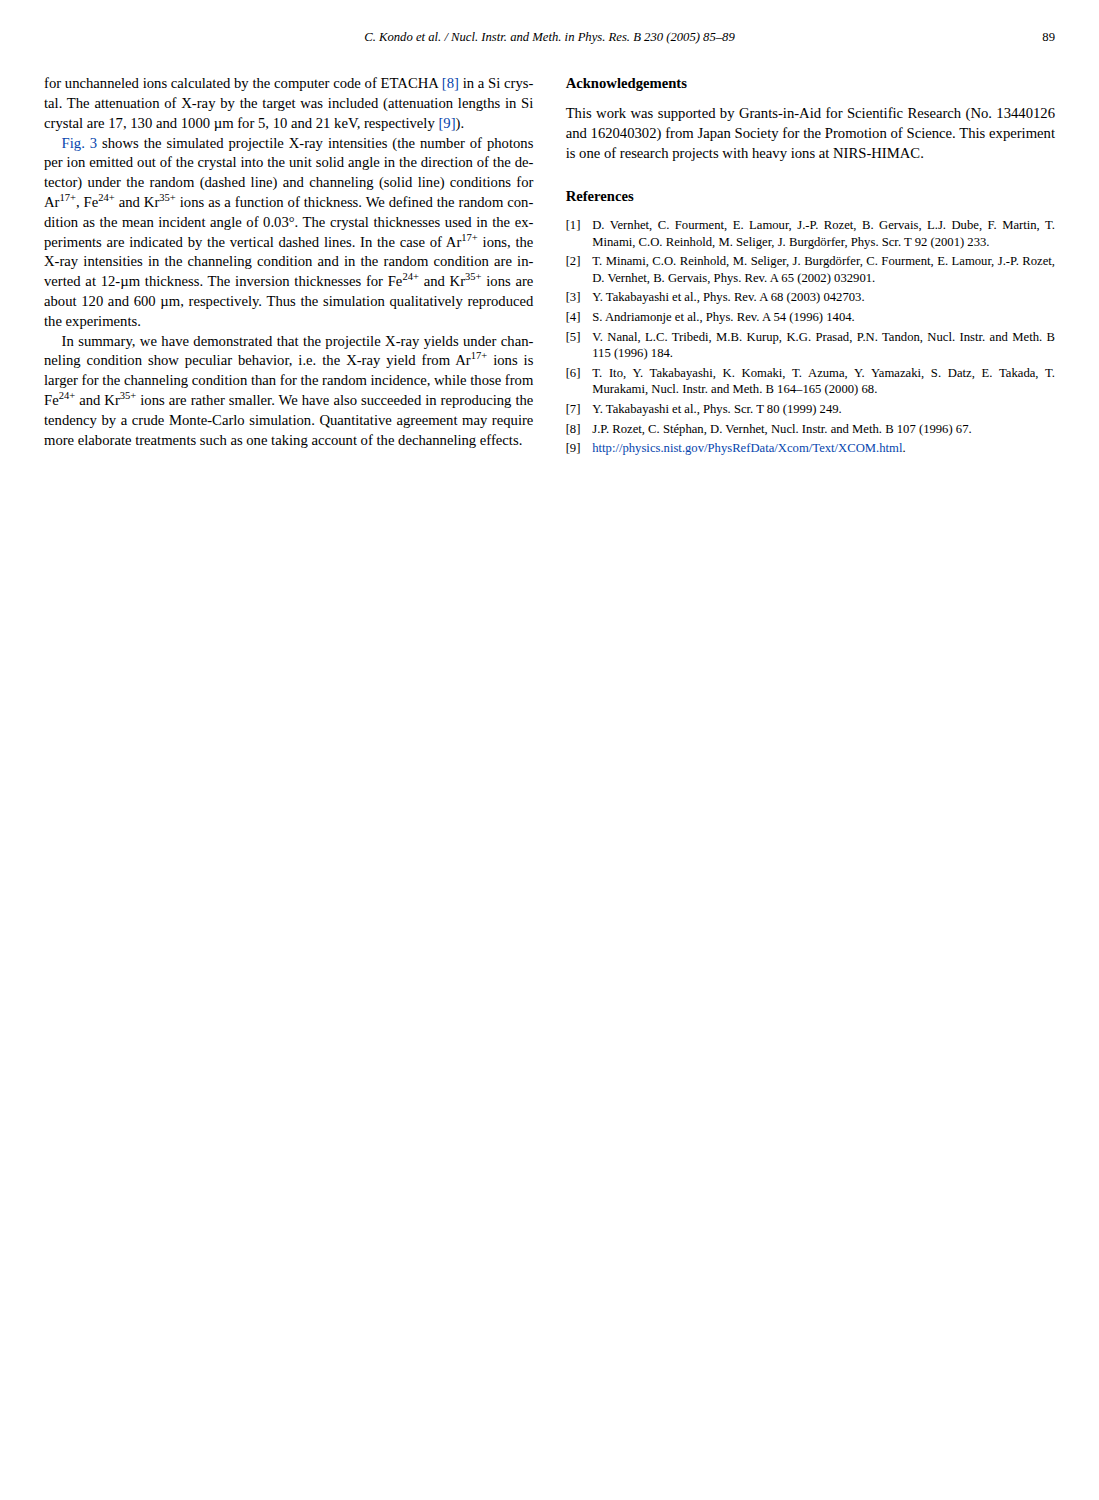C. Kondo et al. / Nucl. Instr. and Meth. in Phys. Res. B 230 (2005) 85–89 89
for unchanneled ions calculated by the computer code of ETACHA [8] in a Si crystal. The attenuation of X-ray by the target was included (attenuation lengths in Si crystal are 17, 130 and 1000 µm for 5, 10 and 21 keV, respectively [9]).
Fig. 3 shows the simulated projectile X-ray intensities (the number of photons per ion emitted out of the crystal into the unit solid angle in the direction of the detector) under the random (dashed line) and channeling (solid line) conditions for Ar17+, Fe24+ and Kr35+ ions as a function of thickness. We defined the random condition as the mean incident angle of 0.03°. The crystal thicknesses used in the experiments are indicated by the vertical dashed lines. In the case of Ar17+ ions, the X-ray intensities in the channeling condition and in the random condition are inverted at 12-µm thickness. The inversion thicknesses for Fe24+ and Kr35+ ions are about 120 and 600 µm, respectively. Thus the simulation qualitatively reproduced the experiments.
In summary, we have demonstrated that the projectile X-ray yields under channeling condition show peculiar behavior, i.e. the X-ray yield from Ar17+ ions is larger for the channeling condition than for the random incidence, while those from Fe24+ and Kr35+ ions are rather smaller. We have also succeeded in reproducing the tendency by a crude Monte-Carlo simulation. Quantitative agreement may require more elaborate treatments such as one taking account of the dechanneling effects.
Acknowledgements
This work was supported by Grants-in-Aid for Scientific Research (No. 13440126 and 162040302) from Japan Society for the Promotion of Science. This experiment is one of research projects with heavy ions at NIRS-HIMAC.
References
[1] D. Vernhet, C. Fourment, E. Lamour, J.-P. Rozet, B. Gervais, L.J. Dube, F. Martin, T. Minami, C.O. Reinhold, M. Seliger, J. Burgdörfer, Phys. Scr. T 92 (2001) 233.
[2] T. Minami, C.O. Reinhold, M. Seliger, J. Burgdörfer, C. Fourment, E. Lamour, J.-P. Rozet, D. Vernhet, B. Gervais, Phys. Rev. A 65 (2002) 032901.
[3] Y. Takabayashi et al., Phys. Rev. A 68 (2003) 042703.
[4] S. Andriamonje et al., Phys. Rev. A 54 (1996) 1404.
[5] V. Nanal, L.C. Tribedi, M.B. Kurup, K.G. Prasad, P.N. Tandon, Nucl. Instr. and Meth. B 115 (1996) 184.
[6] T. Ito, Y. Takabayashi, K. Komaki, T. Azuma, Y. Yamazaki, S. Datz, E. Takada, T. Murakami, Nucl. Instr. and Meth. B 164–165 (2000) 68.
[7] Y. Takabayashi et al., Phys. Scr. T 80 (1999) 249.
[8] J.P. Rozet, C. Stéphan, D. Vernhet, Nucl. Instr. and Meth. B 107 (1996) 67.
[9] http://physics.nist.gov/PhysRefData/Xcom/Text/XCOM.html.